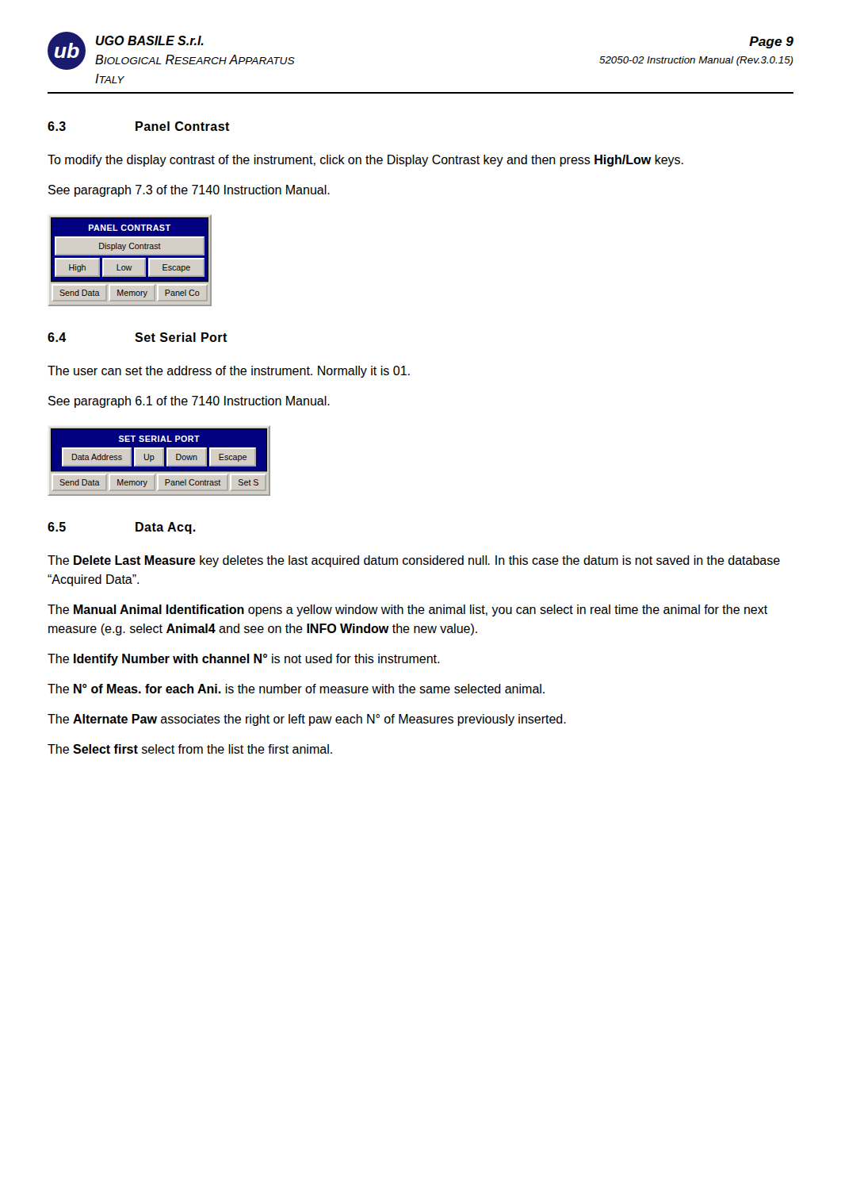ub
UGO BASILE S.r.l.
BIOLOGICAL RESEARCH APPARATUS
ITALY
Page 9
52050-02 Instruction Manual (Rev.3.0.15)
6.3 Panel Contrast
To modify the display contrast of the instrument, click on the Display Contrast key and then press High/Low keys.
See paragraph 7.3 of the 7140 Instruction Manual.
PANEL CONTRAST
Display Contrast
High
Low
Escape
Send Data
Memory
Panel Co
6.4 Set Serial Port
The user can set the address of the instrument. Normally it is 01.
See paragraph 6.1 of the 7140 Instruction Manual.
SET SERIAL PORT
Data Address
Up
Down
Escape
Send Data
Memory
Panel Contrast
Set S
6.5 Data Acq.
The Delete Last Measure key deletes the last acquired datum considered null. In this case the datum is not saved in the database “Acquired Data”.
The Manual Animal Identification opens a yellow window with the animal list, you can select in real time the animal for the next measure (e.g. select Animal4 and see on the INFO Window the new value).
The Identify Number with channel N° is not used for this instrument.
The N° of Meas. for each Ani. is the number of measure with the same selected animal.
The Alternate Paw associates the right or left paw each N° of Measures previously inserted.
The Select first select from the list the first animal.